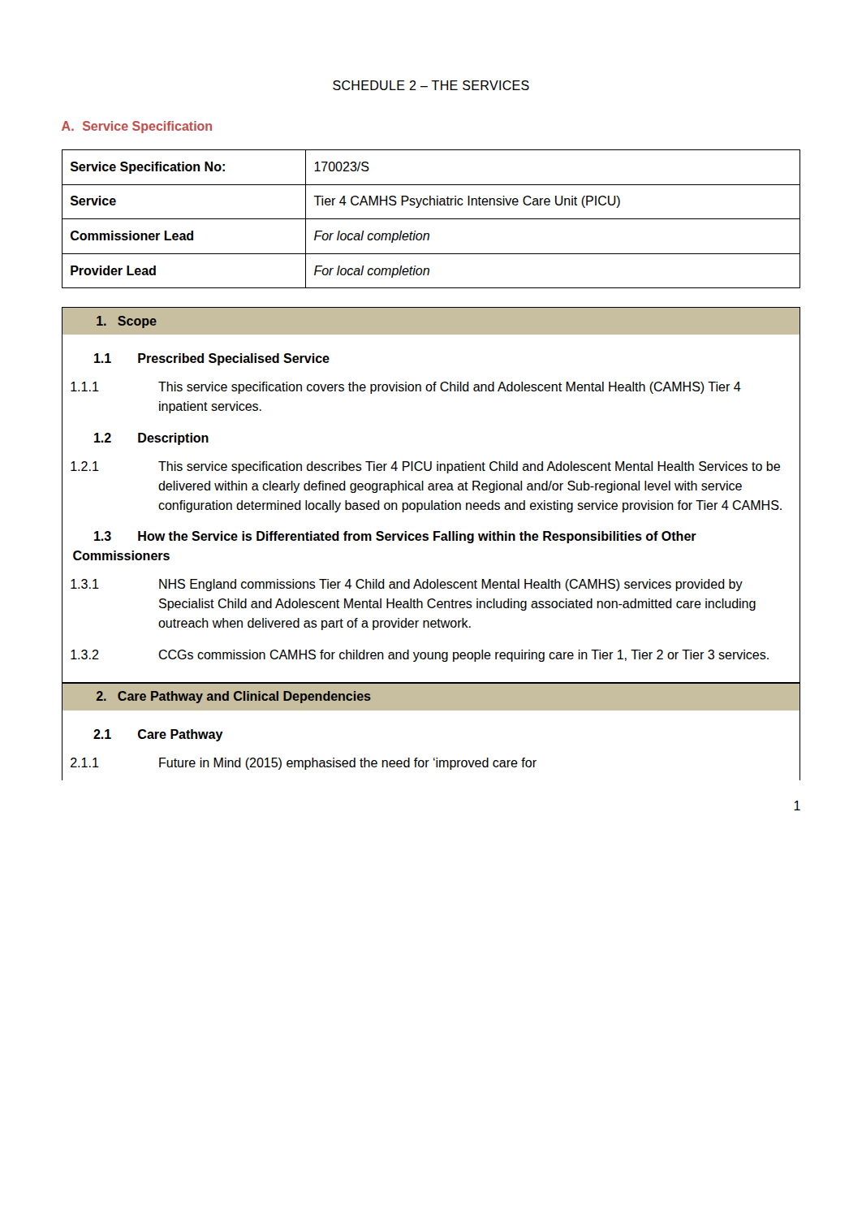SCHEDULE 2 – THE SERVICES
A. Service Specification
| Service Specification No: | 170023/S |
| Service | Tier 4 CAMHS Psychiatric Intensive Care Unit (PICU) |
| Commissioner Lead | For local completion |
| Provider Lead | For local completion |
1. Scope
1.1 Prescribed Specialised Service
1.1.1 This service specification covers the provision of Child and Adolescent Mental Health (CAMHS) Tier 4 inpatient services.
1.2 Description
1.2.1 This service specification describes Tier 4 PICU inpatient Child and Adolescent Mental Health Services to be delivered within a clearly defined geographical area at Regional and/or Sub-regional level with service configuration determined locally based on population needs and existing service provision for Tier 4 CAMHS.
1.3 How the Service is Differentiated from Services Falling within the Responsibilities of Other Commissioners
1.3.1 NHS England commissions Tier 4 Child and Adolescent Mental Health (CAMHS) services provided by Specialist Child and Adolescent Mental Health Centres including associated non-admitted care including outreach when delivered as part of a provider network.
1.3.2 CCGs commission CAMHS for children and young people requiring care in Tier 1, Tier 2 or Tier 3 services.
2. Care Pathway and Clinical Dependencies
2.1 Care Pathway
2.1.1 Future in Mind (2015) emphasised the need for ‘improved care for
1